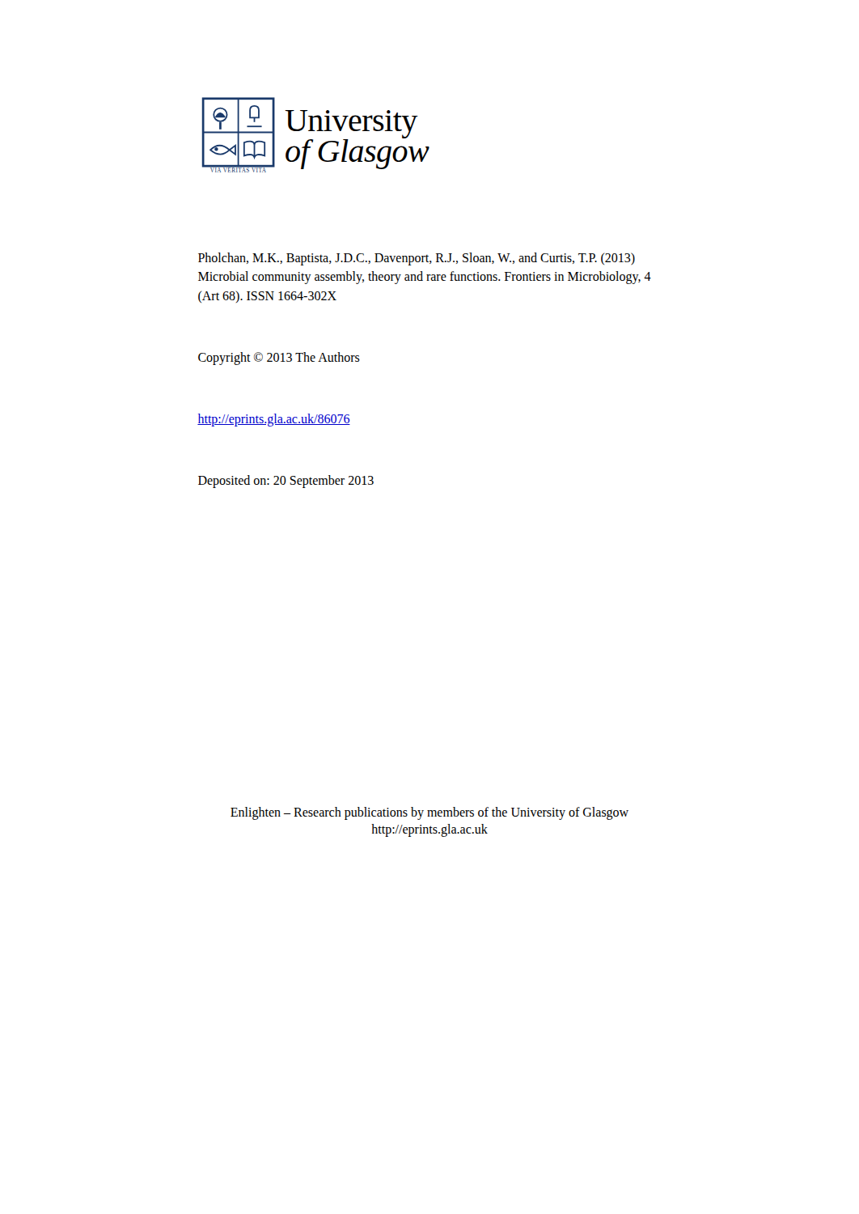VIA VERITAS VITA
University
of Glasgow
Pholchan, M.K., Baptista, J.D.C., Davenport, R.J., Sloan, W., and Curtis, T.P. (2013) Microbial community assembly, theory and rare functions. Frontiers in Microbiology, 4 (Art 68). ISSN 1664-302X
Copyright © 2013 The Authors
http://eprints.gla.ac.uk/86076
Deposited on: 20 September 2013
Enlighten – Research publications by members of the University of Glasgow
http://eprints.gla.ac.uk